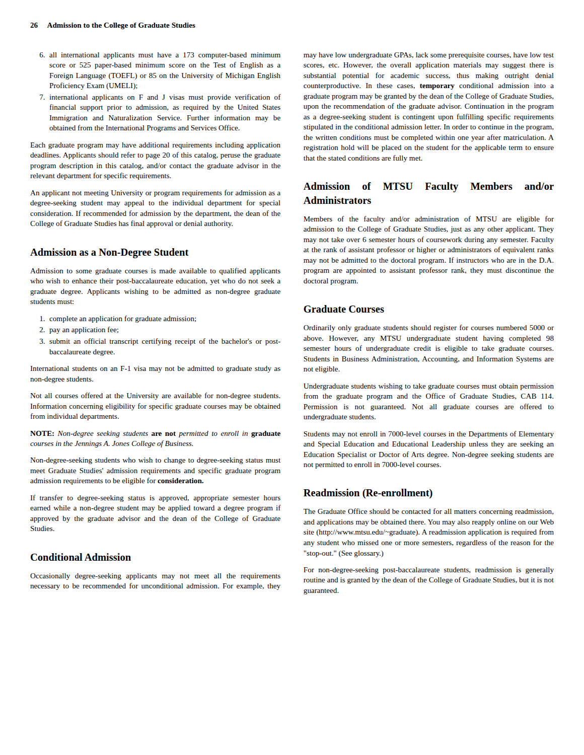26 Admission to the College of Graduate Studies
all international applicants must have a 173 computer-based minimum score or 525 paper-based minimum score on the Test of English as a Foreign Language (TOEFL) or 85 on the University of Michigan English Proficiency Exam (UMELI);
international applicants on F and J visas must provide verification of financial support prior to admission, as required by the United States Immigration and Naturalization Service. Further information may be obtained from the International Programs and Services Office.
Each graduate program may have additional requirements including application deadlines. Applicants should refer to page 20 of this catalog, peruse the graduate program description in this catalog, and/or contact the graduate advisor in the relevant department for specific requirements.
An applicant not meeting University or program requirements for admission as a degree-seeking student may appeal to the individual department for special consideration. If recommended for admission by the department, the dean of the College of Graduate Studies has final approval or denial authority.
Admission as a Non-Degree Student
Admission to some graduate courses is made available to qualified applicants who wish to enhance their post-baccalaureate education, yet who do not seek a graduate degree. Applicants wishing to be admitted as non-degree graduate students must:
complete an application for graduate admission;
pay an application fee;
submit an official transcript certifying receipt of the bachelor's or post-baccalaureate degree.
International students on an F-1 visa may not be admitted to graduate study as non-degree students.
Not all courses offered at the University are available for non-degree students. Information concerning eligibility for specific graduate courses may be obtained from individual departments.
NOTE: Non-degree seeking students are not permitted to enroll in graduate courses in the Jennings A. Jones College of Business.
Non-degree-seeking students who wish to change to degree-seeking status must meet Graduate Studies' admission requirements and specific graduate program admission requirements to be eligible for consideration.
If transfer to degree-seeking status is approved, appropriate semester hours earned while a non-degree student may be applied toward a degree program if approved by the graduate advisor and the dean of the College of Graduate Studies.
Conditional Admission
Occasionally degree-seeking applicants may not meet all the requirements necessary to be recommended for unconditional admission. For example, they may have low undergraduate GPAs, lack some prerequisite courses, have low test scores, etc. However, the overall application materials may suggest there is substantial potential for academic success, thus making outright denial counterproductive. In these cases, temporary conditional admission into a graduate program may be granted by the dean of the College of Graduate Studies, upon the recommendation of the graduate advisor. Continuation in the program as a degree-seeking student is contingent upon fulfilling specific requirements stipulated in the conditional admission letter. In order to continue in the program, the written conditions must be completed within one year after matriculation. A registration hold will be placed on the student for the applicable term to ensure that the stated conditions are fully met.
Admission of MTSU Faculty Members and/or Administrators
Members of the faculty and/or administration of MTSU are eligible for admission to the College of Graduate Studies, just as any other applicant. They may not take over 6 semester hours of coursework during any semester. Faculty at the rank of assistant professor or higher or administrators of equivalent ranks may not be admitted to the doctoral program. If instructors who are in the D.A. program are appointed to assistant professor rank, they must discontinue the doctoral program.
Graduate Courses
Ordinarily only graduate students should register for courses numbered 5000 or above. However, any MTSU undergraduate student having completed 98 semester hours of undergraduate credit is eligible to take graduate courses. Students in Business Administration, Accounting, and Information Systems are not eligible.
Undergraduate students wishing to take graduate courses must obtain permission from the graduate program and the Office of Graduate Studies, CAB 114. Permission is not guaranteed. Not all graduate courses are offered to undergraduate students.
Students may not enroll in 7000-level courses in the Departments of Elementary and Special Education and Educational Leadership unless they are seeking an Education Specialist or Doctor of Arts degree. Non-degree seeking students are not permitted to enroll in 7000-level courses.
Readmission (Re-enrollment)
The Graduate Office should be contacted for all matters concerning readmission, and applications may be obtained there. You may also reapply online on our Web site (http://www.mtsu.edu/~graduate). A readmission application is required from any student who missed one or more semesters, regardless of the reason for the "stop-out." (See glossary.)
For non-degree-seeking post-baccalaureate students, readmission is generally routine and is granted by the dean of the College of Graduate Studies, but it is not guaranteed.